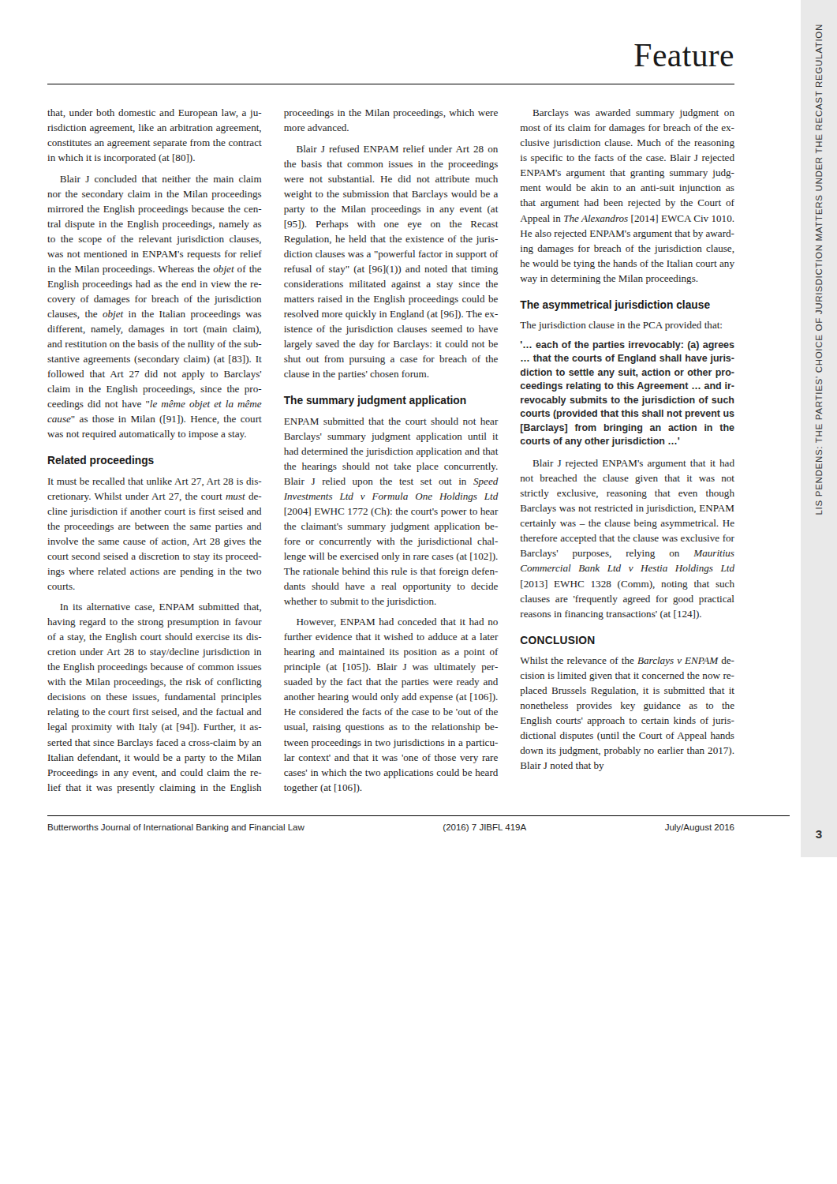Lis pendens: the parties' choice of jurisdiction matters under the Recast Regulation
3
Feature
that, under both domestic and European law, a jurisdiction agreement, like an arbitration agreement, constitutes an agreement separate from the contract in which it is incorporated (at [80]).
Blair J concluded that neither the main claim nor the secondary claim in the Milan proceedings mirrored the English proceedings because the central dispute in the English proceedings, namely as to the scope of the relevant jurisdiction clauses, was not mentioned in ENPAM's requests for relief in the Milan proceedings. Whereas the objet of the English proceedings had as the end in view the recovery of damages for breach of the jurisdiction clauses, the objet in the Italian proceedings was different, namely, damages in tort (main claim), and restitution on the basis of the nullity of the substantive agreements (secondary claim) (at [83]). It followed that Art 27 did not apply to Barclays' claim in the English proceedings, since the proceedings did not have "le même objet et la même cause" as those in Milan ([91]). Hence, the court was not required automatically to impose a stay.
Related proceedings
It must be recalled that unlike Art 27, Art 28 is discretionary. Whilst under Art 27, the court must decline jurisdiction if another court is first seised and the proceedings are between the same parties and involve the same cause of action, Art 28 gives the court second seised a discretion to stay its proceedings where related actions are pending in the two courts.
In its alternative case, ENPAM submitted that, having regard to the strong presumption in favour of a stay, the English court should exercise its discretion under Art 28 to stay/decline jurisdiction in the English proceedings because of common issues with the Milan proceedings, the risk of conflicting decisions on these issues, fundamental principles relating to the court first seised, and the factual and legal proximity with Italy (at [94]). Further, it asserted that since Barclays faced a cross-claim by an Italian defendant, it would be a party to the Milan Proceedings in any event, and could claim the relief that it was presently claiming in the English proceedings in the Milan proceedings, which were more advanced.
Blair J refused ENPAM relief under Art 28 on the basis that common issues in the proceedings were not substantial. He did not attribute much weight to the submission that Barclays would be a party to the Milan proceedings in any event (at [95]). Perhaps with one eye on the Recast Regulation, he held that the existence of the jurisdiction clauses was a "powerful factor in support of refusal of stay" (at [96](1)) and noted that timing considerations militated against a stay since the matters raised in the English proceedings could be resolved more quickly in England (at [96]). The existence of the jurisdiction clauses seemed to have largely saved the day for Barclays: it could not be shut out from pursuing a case for breach of the clause in the parties' chosen forum.
The summary judgment application
ENPAM submitted that the court should not hear Barclays' summary judgment application until it had determined the jurisdiction application and that the hearings should not take place concurrently. Blair J relied upon the test set out in Speed Investments Ltd v Formula One Holdings Ltd [2004] EWHC 1772 (Ch): the court's power to hear the claimant's summary judgment application before or concurrently with the jurisdictional challenge will be exercised only in rare cases (at [102]). The rationale behind this rule is that foreign defendants should have a real opportunity to decide whether to submit to the jurisdiction.
However, ENPAM had conceded that it had no further evidence that it wished to adduce at a later hearing and maintained its position as a point of principle (at [105]). Blair J was ultimately persuaded by the fact that the parties were ready and another hearing would only add expense (at [106]). He considered the facts of the case to be 'out of the usual, raising questions as to the relationship between proceedings in two jurisdictions in a particular context' and that it was 'one of those very rare cases' in which the two applications could be heard together (at [106]).
Barclays was awarded summary judgment on most of its claim for damages for breach of the exclusive jurisdiction clause. Much of the reasoning is specific to the facts of the case. Blair J rejected ENPAM's argument that granting summary judgment would be akin to an anti-suit injunction as that argument had been rejected by the Court of Appeal in The Alexandros [2014] EWCA Civ 1010. He also rejected ENPAM's argument that by awarding damages for breach of the jurisdiction clause, he would be tying the hands of the Italian court any way in determining the Milan proceedings.
The asymmetrical jurisdiction clause
The jurisdiction clause in the PCA provided that:
'… each of the parties irrevocably: (a) agrees … that the courts of England shall have jurisdiction to settle any suit, action or other proceedings relating to this Agreement … and irrevocably submits to the jurisdiction of such courts (provided that this shall not prevent us [Barclays] from bringing an action in the courts of any other jurisdiction …'
Blair J rejected ENPAM's argument that it had not breached the clause given that it was not strictly exclusive, reasoning that even though Barclays was not restricted in jurisdiction, ENPAM certainly was – the clause being asymmetrical. He therefore accepted that the clause was exclusive for Barclays' purposes, relying on Mauritius Commercial Bank Ltd v Hestia Holdings Ltd [2013] EWHC 1328 (Comm), noting that such clauses are 'frequently agreed for good practical reasons in financing transactions' (at [124]).
Conclusion
Whilst the relevance of the Barclays v ENPAM decision is limited given that it concerned the now replaced Brussels Regulation, it is submitted that it nonetheless provides key guidance as to the English courts' approach to certain kinds of jurisdictional disputes (until the Court of Appeal hands down its judgment, probably no earlier than 2017). Blair J noted that by
Butterworths Journal of International Banking and Financial Law (2016) 7 JIBFL 419A July/August 2016